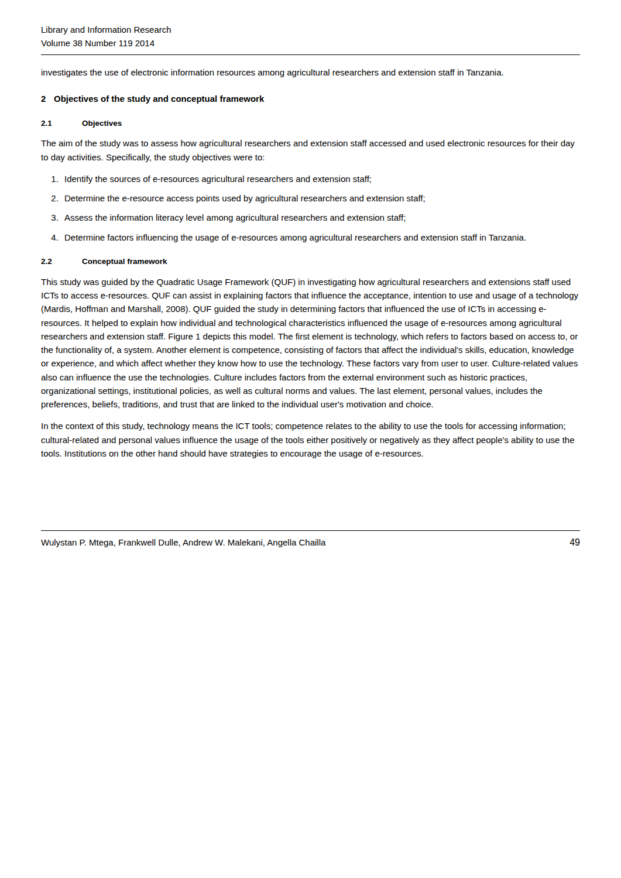Library and Information Research
Volume 38 Number 119 2014
investigates the use of electronic information resources among agricultural researchers and extension staff in Tanzania.
2 Objectives of the study and conceptual framework
2.1 Objectives
The aim of the study was to assess how agricultural researchers and extension staff accessed and used electronic resources for their day to day activities. Specifically, the study objectives were to:
Identify the sources of e-resources agricultural researchers and extension staff;
Determine the e-resource access points used by agricultural researchers and extension staff;
Assess the information literacy level among agricultural researchers and extension staff;
Determine factors influencing the usage of e-resources among agricultural researchers and extension staff in Tanzania.
2.2 Conceptual framework
This study was guided by the Quadratic Usage Framework (QUF) in investigating how agricultural researchers and extensions staff used ICTs to access e-resources. QUF can assist in explaining factors that influence the acceptance, intention to use and usage of a technology (Mardis, Hoffman and Marshall, 2008). QUF guided the study in determining factors that influenced the use of ICTs in accessing e-resources. It helped to explain how individual and technological characteristics influenced the usage of e-resources among agricultural researchers and extension staff. Figure 1 depicts this model. The first element is technology, which refers to factors based on access to, or the functionality of, a system. Another element is competence, consisting of factors that affect the individual's skills, education, knowledge or experience, and which affect whether they know how to use the technology. These factors vary from user to user. Culture-related values also can influence the use the technologies. Culture includes factors from the external environment such as historic practices, organizational settings, institutional policies, as well as cultural norms and values. The last element, personal values, includes the preferences, beliefs, traditions, and trust that are linked to the individual user's motivation and choice.
In the context of this study, technology means the ICT tools; competence relates to the ability to use the tools for accessing information; cultural-related and personal values influence the usage of the tools either positively or negatively as they affect people's ability to use the tools. Institutions on the other hand should have strategies to encourage the usage of e-resources.
Wulystan P. Mtega, Frankwell Dulle, Andrew W. Malekani, Angella Chailla
49